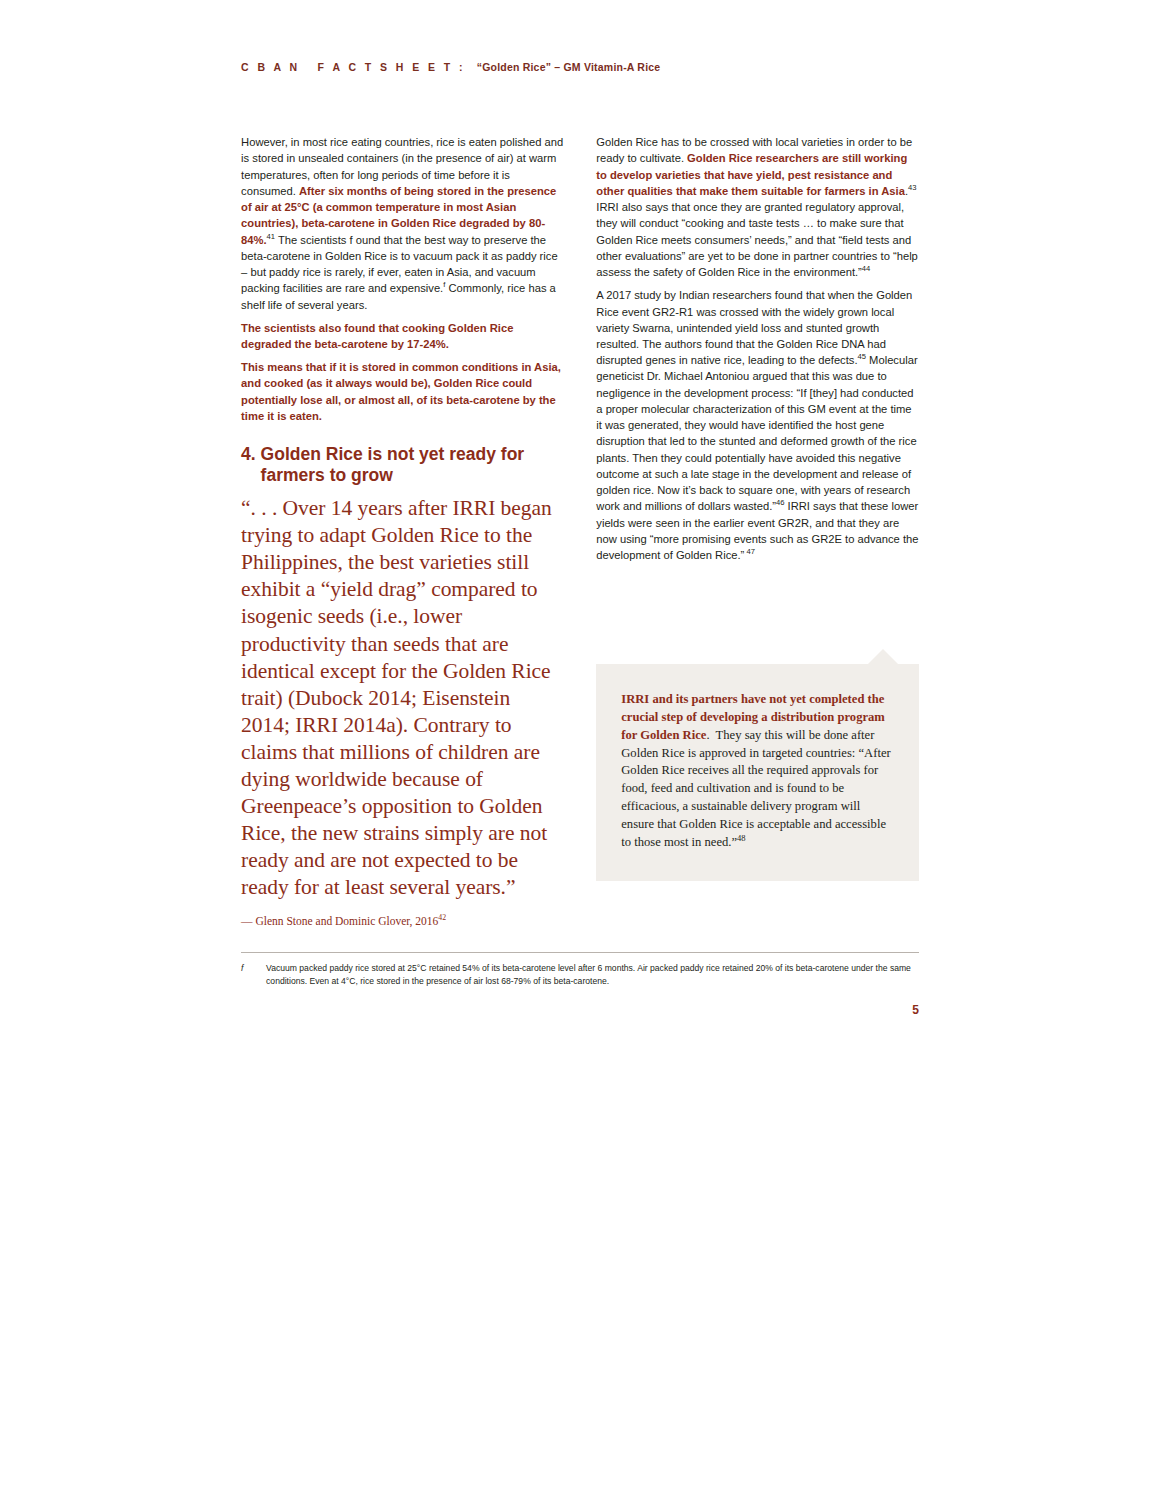C B A N F A C T S H E E T : “Golden Rice” – GM Vitamin-A Rice
However, in most rice eating countries, rice is eaten polished and is stored in unsealed containers (in the presence of air) at warm temperatures, often for long periods of time before it is consumed. After six months of being stored in the presence of air at 25°C (a common temperature in most Asian countries), beta-carotene in Golden Rice degraded by 80-84%.41 The scientists f ound that the best way to preserve the beta-carotene in Golden Rice is to vacuum pack it as paddy rice – but paddy rice is rarely, if ever, eaten in Asia, and vacuum packing facilities are rare and expensive.f Commonly, rice has a shelf life of several years.
The scientists also found that cooking Golden Rice degraded the beta-carotene by 17-24%.
This means that if it is stored in common conditions in Asia, and cooked (as it always would be), Golden Rice could potentially lose all, or almost all, of its beta-carotene by the time it is eaten.
4. Golden Rice is not yet ready for farmers to grow
“. . . Over 14 years after IRRI began trying to adapt Golden Rice to the Philippines, the best varieties still exhibit a “yield drag” compared to isogenic seeds (i.e., lower productivity than seeds that are identical except for the Golden Rice trait) (Dubock 2014; Eisenstein 2014; IRRI 2014a). Contrary to claims that millions of children are dying worldwide because of Greenpeace’s opposition to Golden Rice, the new strains simply are not ready and are not expected to be ready for at least several years.”
— Glenn Stone and Dominic Glover, 201642
Golden Rice has to be crossed with local varieties in order to be ready to cultivate. Golden Rice researchers are still working to develop varieties that have yield, pest resistance and other qualities that make them suitable for farmers in Asia.43 IRRI also says that once they are granted regulatory approval, they will conduct “cooking and taste tests … to make sure that Golden Rice meets consumers’ needs,” and that “field tests and other evaluations” are yet to be done in partner countries to “help assess the safety of Golden Rice in the environment.”44
A 2017 study by Indian researchers found that when the Golden Rice event GR2-R1 was crossed with the widely grown local variety Swarna, unintended yield loss and stunted growth resulted. The authors found that the Golden Rice DNA had disrupted genes in native rice, leading to the defects.45 Molecular geneticist Dr. Michael Antoniou argued that this was due to negligence in the development process: “If [they] had conducted a proper molecular characterization of this GM event at the time it was generated, they would have identified the host gene disruption that led to the stunted and deformed growth of the rice plants. Then they could potentially have avoided this negative outcome at such a late stage in the development and release of golden rice. Now it’s back to square one, with years of research work and millions of dollars wasted.”46 IRRI says that these lower yields were seen in the earlier event GR2R, and that they are now using “more promising events such as GR2E to advance the development of Golden Rice.” 47
IRRI and its partners have not yet completed the crucial step of developing a distribution program for Golden Rice. They say this will be done after Golden Rice is approved in targeted countries: “After Golden Rice receives all the required approvals for food, feed and cultivation and is found to be efficacious, a sustainable delivery program will ensure that Golden Rice is acceptable and accessible to those most in need.”48
f
Vacuum packed paddy rice stored at 25°C retained 54% of its beta-carotene level after 6 months. Air packed paddy rice retained 20% of its beta-carotene under the same conditions. Even at 4°C, rice stored in the presence of air lost 68-79% of its beta-carotene.
5